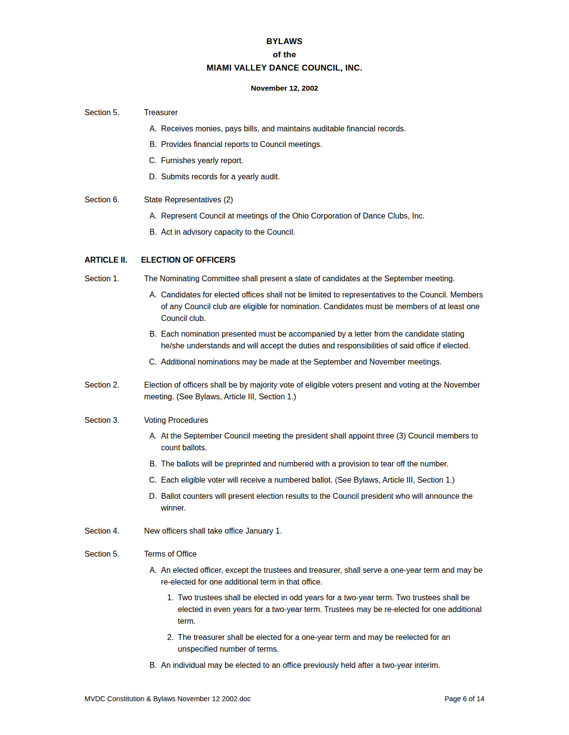BYLAWS
of the
MIAMI VALLEY DANCE COUNCIL, INC.
November 12, 2002
Section 5.
Treasurer
Receives monies, pays bills, and maintains auditable financial records.
Provides financial reports to Council meetings.
Furnishes yearly report.
Submits records for a yearly audit.
Section 6.
State Representatives (2)
Represent Council at meetings of the Ohio Corporation of Dance Clubs, Inc.
Act in advisory capacity to the Council.
Article II.
Election of Officers
Section 1.
The Nominating Committee shall present a slate of candidates at the September meeting.
Candidates for elected offices shall not be limited to representatives to the Council. Members of any Council club are eligible for nomination. Candidates must be members of at least one Council club.
Each nomination presented must be accompanied by a letter from the candidate stating he/she understands and will accept the duties and responsibilities of said office if elected.
Additional nominations may be made at the September and November meetings.
Section 2.
Election of officers shall be by majority vote of eligible voters present and voting at the November meeting. (See Bylaws, Article III, Section 1.)
Section 3.
Voting Procedures
At the September Council meeting the president shall appoint three (3) Council members to count ballots.
The ballots will be preprinted and numbered with a provision to tear off the number.
Each eligible voter will receive a numbered ballot. (See Bylaws, Article III, Section 1.)
Ballot counters will present election results to the Council president who will announce the winner.
Section 4.
New officers shall take office January 1.
Section 5.
Terms of Office
An elected officer, except the trustees and treasurer, shall serve a one-year term and may be re-elected for one additional term in that office.
Two trustees shall be elected in odd years for a two-year term. Two trustees shall be elected in even years for a two-year term. Trustees may be re-elected for one additional term.
The treasurer shall be elected for a one-year term and may be reelected for an unspecified number of terms.
An individual may be elected to an office previously held after a two-year interim.
MVDC Constitution & Bylaws November 12 2002.doc Page 6 of 14